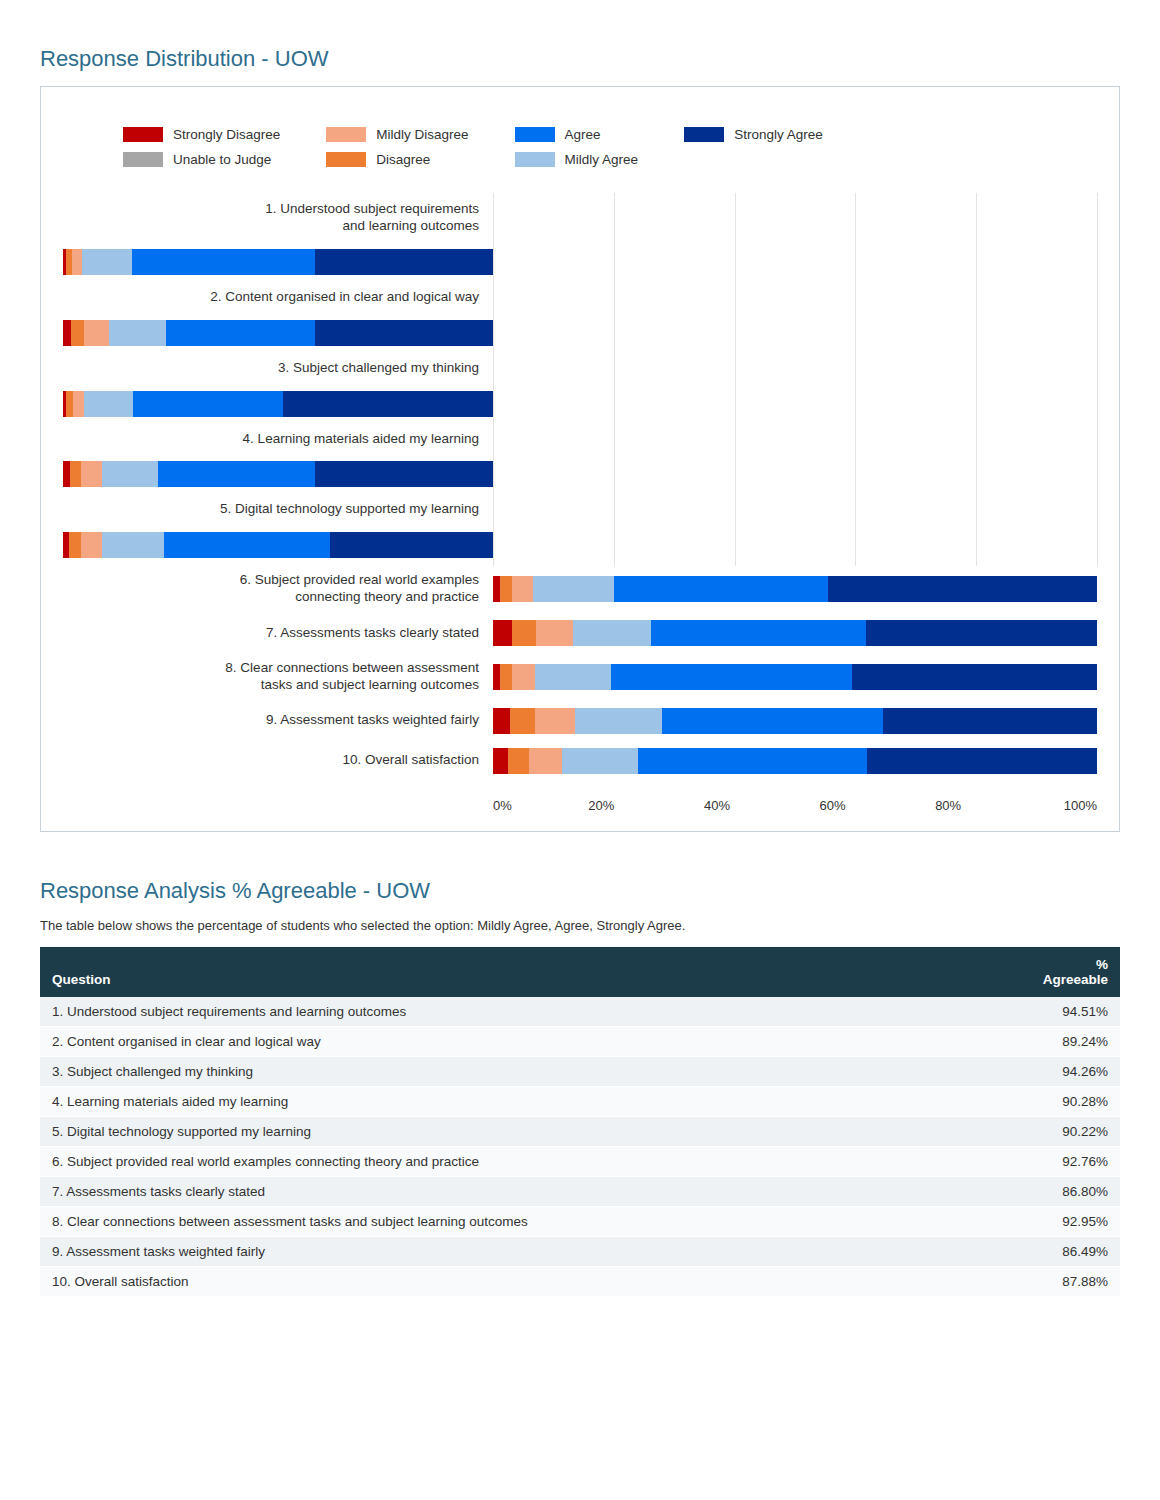Response Distribution - UOW
Strongly Disagree
Mildly Disagree
Agree
Strongly Agree
Unable to Judge
Disagree
Mildly Agree
1. Understood subject requirements
and learning outcomes
2. Content organised in clear and logical way
3. Subject challenged my thinking
4. Learning materials aided my learning
5. Digital technology supported my learning
6. Subject provided real world examples
connecting theory and practice
7. Assessments tasks clearly stated
8. Clear connections between assessment
tasks and subject learning outcomes
9. Assessment tasks weighted fairly
10. Overall satisfaction
0% 20% 40% 60% 80% 100%
Response Analysis % Agreeable - UOW
The table below shows the percentage of students who selected the option: Mildly Agree, Agree, Strongly Agree.
| Question | % Agreeable |
| --- | --- |
| 1. Understood subject requirements and learning outcomes | 94.51% |
| 2. Content organised in clear and logical way | 89.24% |
| 3. Subject challenged my thinking | 94.26% |
| 4. Learning materials aided my learning | 90.28% |
| 5. Digital technology supported my learning | 90.22% |
| 6. Subject provided real world examples connecting theory and practice | 92.76% |
| 7. Assessments tasks clearly stated | 86.80% |
| 8. Clear connections between assessment tasks and subject learning outcomes | 92.95% |
| 9. Assessment tasks weighted fairly | 86.49% |
| 10. Overall satisfaction | 87.88% |